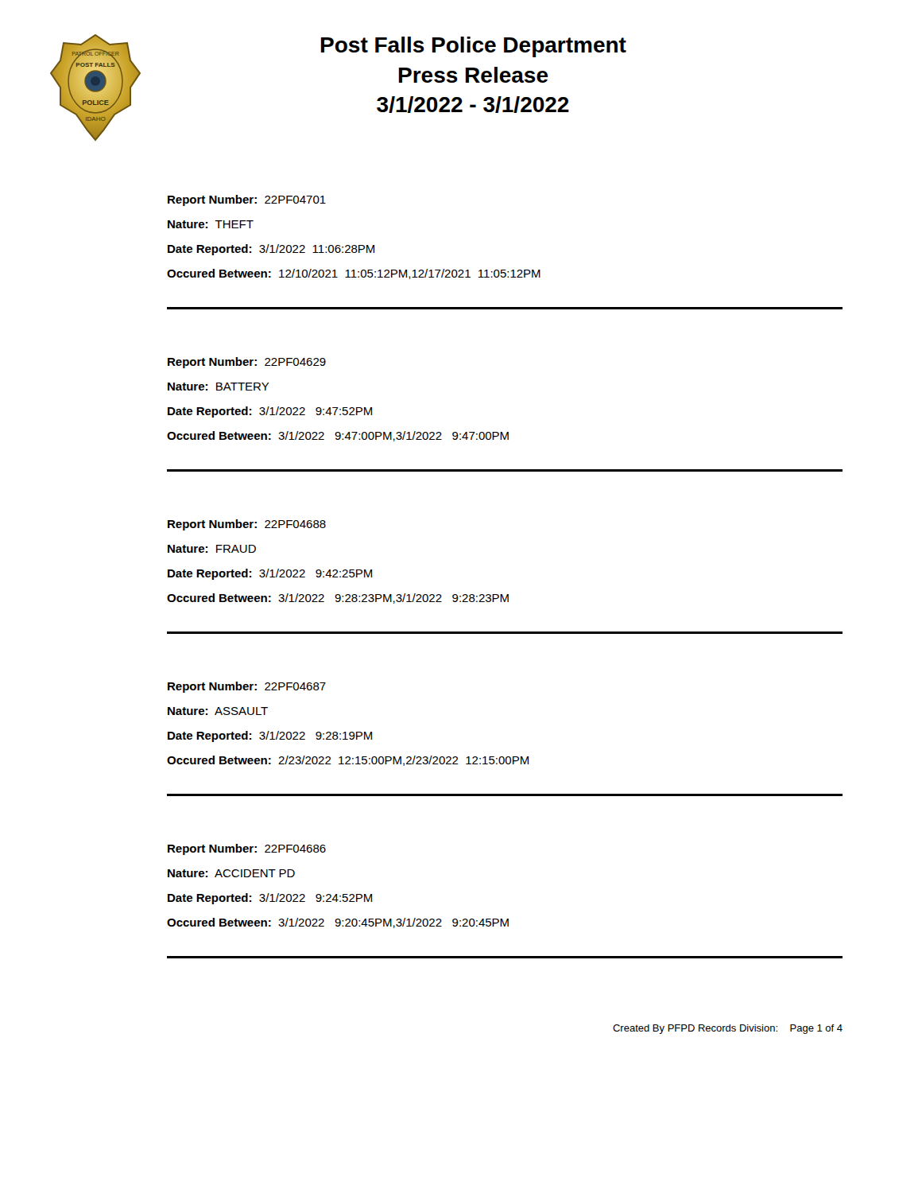PATROL OFFICER POST FALLS POLICE IDAHO
Post Falls Police Department
Press Release
3/1/2022 - 3/1/2022
Report Number: 22PF04701
Nature: THEFT
Date Reported: 3/1/2022 11:06:28PM
Occured Between: 12/10/2021 11:05:12PM,12/17/2021 11:05:12PM
Report Number: 22PF04629
Nature: BATTERY
Date Reported: 3/1/2022 9:47:52PM
Occured Between: 3/1/2022 9:47:00PM,3/1/2022 9:47:00PM
Report Number: 22PF04688
Nature: FRAUD
Date Reported: 3/1/2022 9:42:25PM
Occured Between: 3/1/2022 9:28:23PM,3/1/2022 9:28:23PM
Report Number: 22PF04687
Nature: ASSAULT
Date Reported: 3/1/2022 9:28:19PM
Occured Between: 2/23/2022 12:15:00PM,2/23/2022 12:15:00PM
Report Number: 22PF04686
Nature: ACCIDENT PD
Date Reported: 3/1/2022 9:24:52PM
Occured Between: 3/1/2022 9:20:45PM,3/1/2022 9:20:45PM
Created By PFPD Records Division: Page 1 of 4